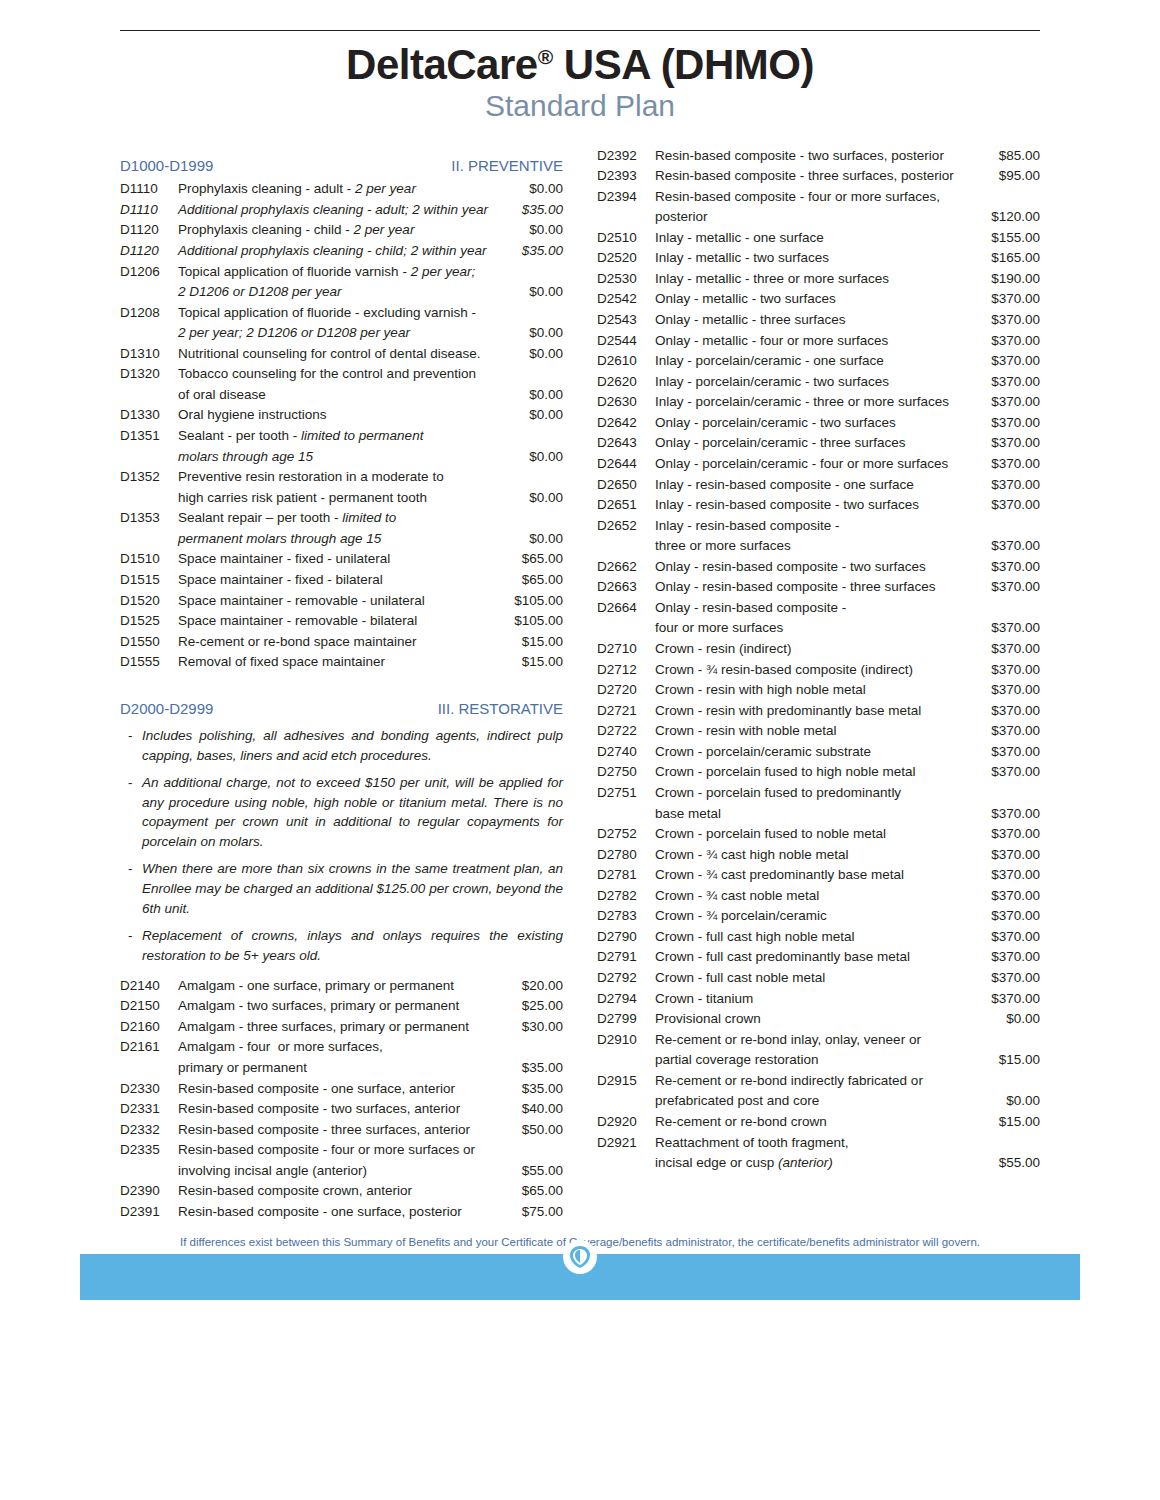DeltaCare® USA (DHMO)
Standard Plan
D1000-D1999 II. PREVENTIVE
| D1110 | Prophylaxis cleaning - adult - 2 per year | $0.00 |
| D1110 | Additional prophylaxis cleaning - adult; 2 within year | $35.00 |
| D1120 | Prophylaxis cleaning - child - 2 per year | $0.00 |
| D1120 | Additional prophylaxis cleaning - child; 2 within year | $35.00 |
| D1206 | Topical application of fluoride varnish - 2 per year; | |
| | 2 D1206 or D1208 per year | $0.00 |
| D1208 | Topical application of fluoride - excluding varnish - | |
| | 2 per year; 2 D1206 or D1208 per year | $0.00 |
| D1310 | Nutritional counseling for control of dental disease. | $0.00 |
| D1320 | Tobacco counseling for the control and prevention | |
| | of oral disease | $0.00 |
| D1330 | Oral hygiene instructions | $0.00 |
| D1351 | Sealant - per tooth - limited to permanent | |
| | molars through age 15 | $0.00 |
| D1352 | Preventive resin restoration in a moderate to | |
| | high carries risk patient - permanent tooth | $0.00 |
| D1353 | Sealant repair – per tooth - limited to | |
| | permanent molars through age 15 | $0.00 |
| D1510 | Space maintainer - fixed - unilateral | $65.00 |
| D1515 | Space maintainer - fixed - bilateral | $65.00 |
| D1520 | Space maintainer - removable - unilateral | $105.00 |
| D1525 | Space maintainer - removable - bilateral | $105.00 |
| D1550 | Re-cement or re-bond space maintainer | $15.00 |
| D1555 | Removal of fixed space maintainer | $15.00 |
D2000-D2999 III. RESTORATIVE
Includes polishing, all adhesives and bonding agents, indirect pulp capping, bases, liners and acid etch procedures.
An additional charge, not to exceed $150 per unit, will be applied for any procedure using noble, high noble or titanium metal. There is no copayment per crown unit in additional to regular copayments for porcelain on molars.
When there are more than six crowns in the same treatment plan, an Enrollee may be charged an additional $125.00 per crown, beyond the 6th unit.
Replacement of crowns, inlays and onlays requires the existing restoration to be 5+ years old.
| D2140 | Amalgam - one surface, primary or permanent | $20.00 |
| D2150 | Amalgam - two surfaces, primary or permanent | $25.00 |
| D2160 | Amalgam - three surfaces, primary or permanent | $30.00 |
| D2161 | Amalgam - four or more surfaces, | |
| | primary or permanent | $35.00 |
| D2330 | Resin-based composite - one surface, anterior | $35.00 |
| D2331 | Resin-based composite - two surfaces, anterior | $40.00 |
| D2332 | Resin-based composite - three surfaces, anterior | $50.00 |
| D2335 | Resin-based composite - four or more surfaces or | |
| | involving incisal angle (anterior) | $55.00 |
| D2390 | Resin-based composite crown, anterior | $65.00 |
| D2391 | Resin-based composite - one surface, posterior | $75.00 |
| D2392 | Resin-based composite - two surfaces, posterior | $85.00 |
| D2393 | Resin-based composite - three surfaces, posterior | $95.00 |
| D2394 | Resin-based composite - four or more surfaces, | |
| | posterior | $120.00 |
| D2510 | Inlay - metallic - one surface | $155.00 |
| D2520 | Inlay - metallic - two surfaces | $165.00 |
| D2530 | Inlay - metallic - three or more surfaces | $190.00 |
| D2542 | Onlay - metallic - two surfaces | $370.00 |
| D2543 | Onlay - metallic - three surfaces | $370.00 |
| D2544 | Onlay - metallic - four or more surfaces | $370.00 |
| D2610 | Inlay - porcelain/ceramic - one surface | $370.00 |
| D2620 | Inlay - porcelain/ceramic - two surfaces | $370.00 |
| D2630 | Inlay - porcelain/ceramic - three or more surfaces | $370.00 |
| D2642 | Onlay - porcelain/ceramic - two surfaces | $370.00 |
| D2643 | Onlay - porcelain/ceramic - three surfaces | $370.00 |
| D2644 | Onlay - porcelain/ceramic - four or more surfaces | $370.00 |
| D2650 | Inlay - resin-based composite - one surface | $370.00 |
| D2651 | Inlay - resin-based composite - two surfaces | $370.00 |
| D2652 | Inlay - resin-based composite - | |
| | three or more surfaces | $370.00 |
| D2662 | Onlay - resin-based composite - two surfaces | $370.00 |
| D2663 | Onlay - resin-based composite - three surfaces | $370.00 |
| D2664 | Onlay - resin-based composite - | |
| | four or more surfaces | $370.00 |
| D2710 | Crown - resin (indirect) | $370.00 |
| D2712 | Crown - ¾ resin-based composite (indirect) | $370.00 |
| D2720 | Crown - resin with high noble metal | $370.00 |
| D2721 | Crown - resin with predominantly base metal | $370.00 |
| D2722 | Crown - resin with noble metal | $370.00 |
| D2740 | Crown - porcelain/ceramic substrate | $370.00 |
| D2750 | Crown - porcelain fused to high noble metal | $370.00 |
| D2751 | Crown - porcelain fused to predominantly | |
| | base metal | $370.00 |
| D2752 | Crown - porcelain fused to noble metal | $370.00 |
| D2780 | Crown - ¾ cast high noble metal | $370.00 |
| D2781 | Crown - ¾ cast predominantly base metal | $370.00 |
| D2782 | Crown - ¾ cast noble metal | $370.00 |
| D2783 | Crown - ¾ porcelain/ceramic | $370.00 |
| D2790 | Crown - full cast high noble metal | $370.00 |
| D2791 | Crown - full cast predominantly base metal | $370.00 |
| D2792 | Crown - full cast noble metal | $370.00 |
| D2794 | Crown - titanium | $370.00 |
| D2799 | Provisional crown | $0.00 |
| D2910 | Re-cement or re-bond inlay, onlay, veneer or | |
| | partial coverage restoration | $15.00 |
| D2915 | Re-cement or re-bond indirectly fabricated or | |
| | prefabricated post and core | $0.00 |
| D2920 | Re-cement or re-bond crown | $15.00 |
| D2921 | Reattachment of tooth fragment, | |
| | incisal edge or cusp (anterior) | $55.00 |
If differences exist between this Summary of Benefits and your Certificate of Coverage/benefits administrator, the certificate/benefits administrator will govern.